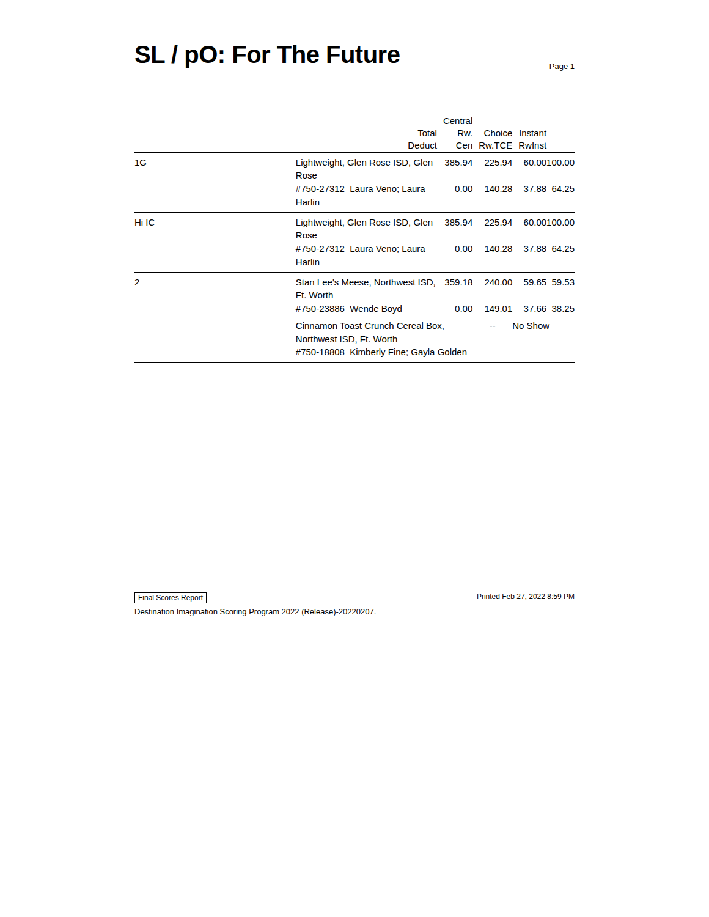Page 1
SL / pO: For The Future
| | Total Deduct | Central Rw. Cen | Choice Rw.TCE | Instant RwInst |
| --- | --- | --- | --- | --- |
| 1G | Lightweight, Glen Rose ISD, Glen Rose | 385.94 | 225.94 | 60.00 | 100.00 |
| | #750-27312 Laura Veno; Laura Harlin | 0.00 | 140.28 | 37.88 | 64.25 |
| Hi IC | Lightweight, Glen Rose ISD, Glen Rose | 385.94 | 225.94 | 60.00 | 100.00 |
| | #750-27312 Laura Veno; Laura Harlin | 0.00 | 140.28 | 37.88 | 64.25 |
| 2 | Stan Lee's Meese, Northwest ISD, Ft. Worth | 359.18 | 240.00 | 59.65 | 59.53 |
| | #750-23886 Wende Boyd | 0.00 | 149.01 | 37.66 | 38.25 |
| | Cinnamon Toast Crunch Cereal Box, Northwest ISD, Ft. Worth | -- | No Show |
| | #750-18808 Kimberly Fine; Gayla Golden |
Final Scores Report Printed Feb 27, 2022 8:59 PM
Destination Imagination Scoring Program 2022 (Release)-20220207.